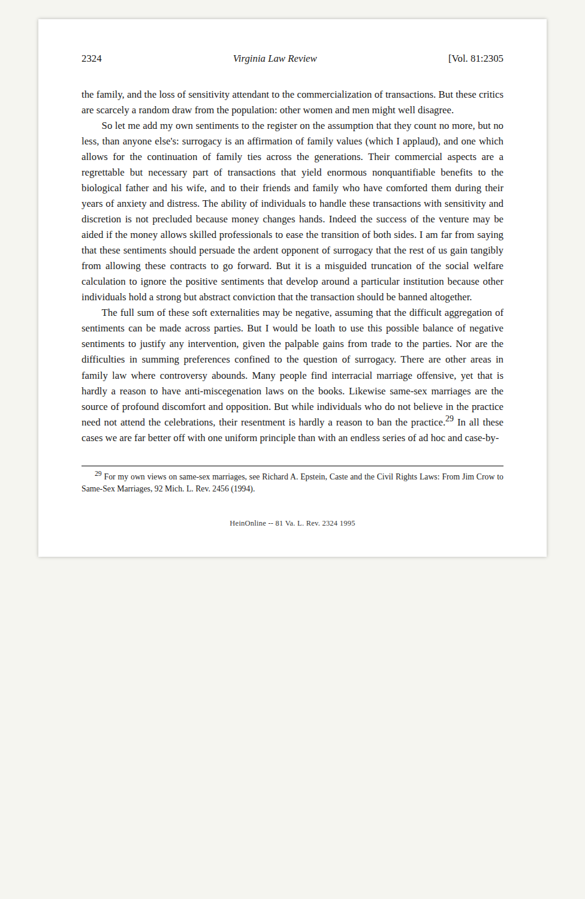2324 Virginia Law Review [Vol. 81:2305
the family, and the loss of sensitivity attendant to the commercialization of transactions. But these critics are scarcely a random draw from the population: other women and men might well disagree.
So let me add my own sentiments to the register on the assumption that they count no more, but no less, than anyone else's: surrogacy is an affirmation of family values (which I applaud), and one which allows for the continuation of family ties across the generations. Their commercial aspects are a regrettable but necessary part of transactions that yield enormous nonquantifiable benefits to the biological father and his wife, and to their friends and family who have comforted them during their years of anxiety and distress. The ability of individuals to handle these transactions with sensitivity and discretion is not precluded because money changes hands. Indeed the success of the venture may be aided if the money allows skilled professionals to ease the transition of both sides. I am far from saying that these sentiments should persuade the ardent opponent of surrogacy that the rest of us gain tangibly from allowing these contracts to go forward. But it is a misguided truncation of the social welfare calculation to ignore the positive sentiments that develop around a particular institution because other individuals hold a strong but abstract conviction that the transaction should be banned altogether.
The full sum of these soft externalities may be negative, assuming that the difficult aggregation of sentiments can be made across parties. But I would be loath to use this possible balance of negative sentiments to justify any intervention, given the palpable gains from trade to the parties. Nor are the difficulties in summing preferences confined to the question of surrogacy. There are other areas in family law where controversy abounds. Many people find interracial marriage offensive, yet that is hardly a reason to have anti-miscegenation laws on the books. Likewise same-sex marriages are the source of profound discomfort and opposition. But while individuals who do not believe in the practice need not attend the celebrations, their resentment is hardly a reason to ban the practice.29 In all these cases we are far better off with one uniform principle than with an endless series of ad hoc and case-by-
29 For my own views on same-sex marriages, see Richard A. Epstein, Caste and the Civil Rights Laws: From Jim Crow to Same-Sex Marriages, 92 Mich. L. Rev. 2456 (1994).
HeinOnline -- 81 Va. L. Rev. 2324 1995